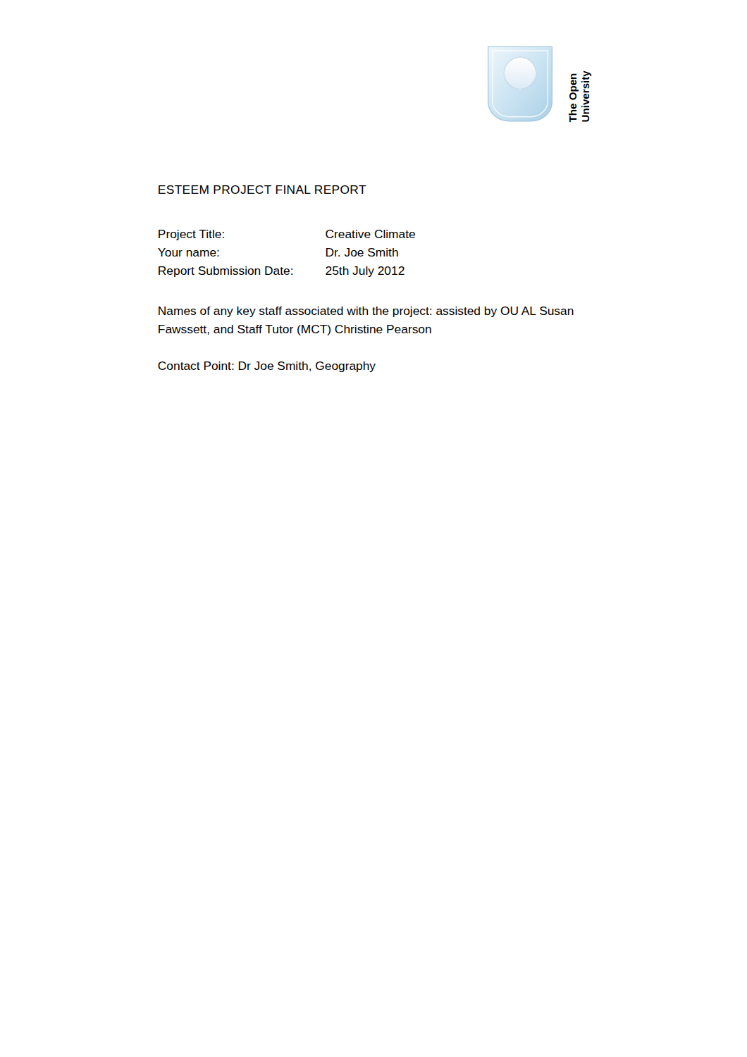The Open University
ESTEEM Project Final Report
| Project Title: | Creative Climate |
| Your name: | Dr. Joe Smith |
| Report Submission Date: | 25th July 2012 |
Names of any key staff associated with the project: assisted by OU AL Susan Fawssett, and Staff Tutor (MCT) Christine Pearson
Contact Point: Dr Joe Smith, Geography